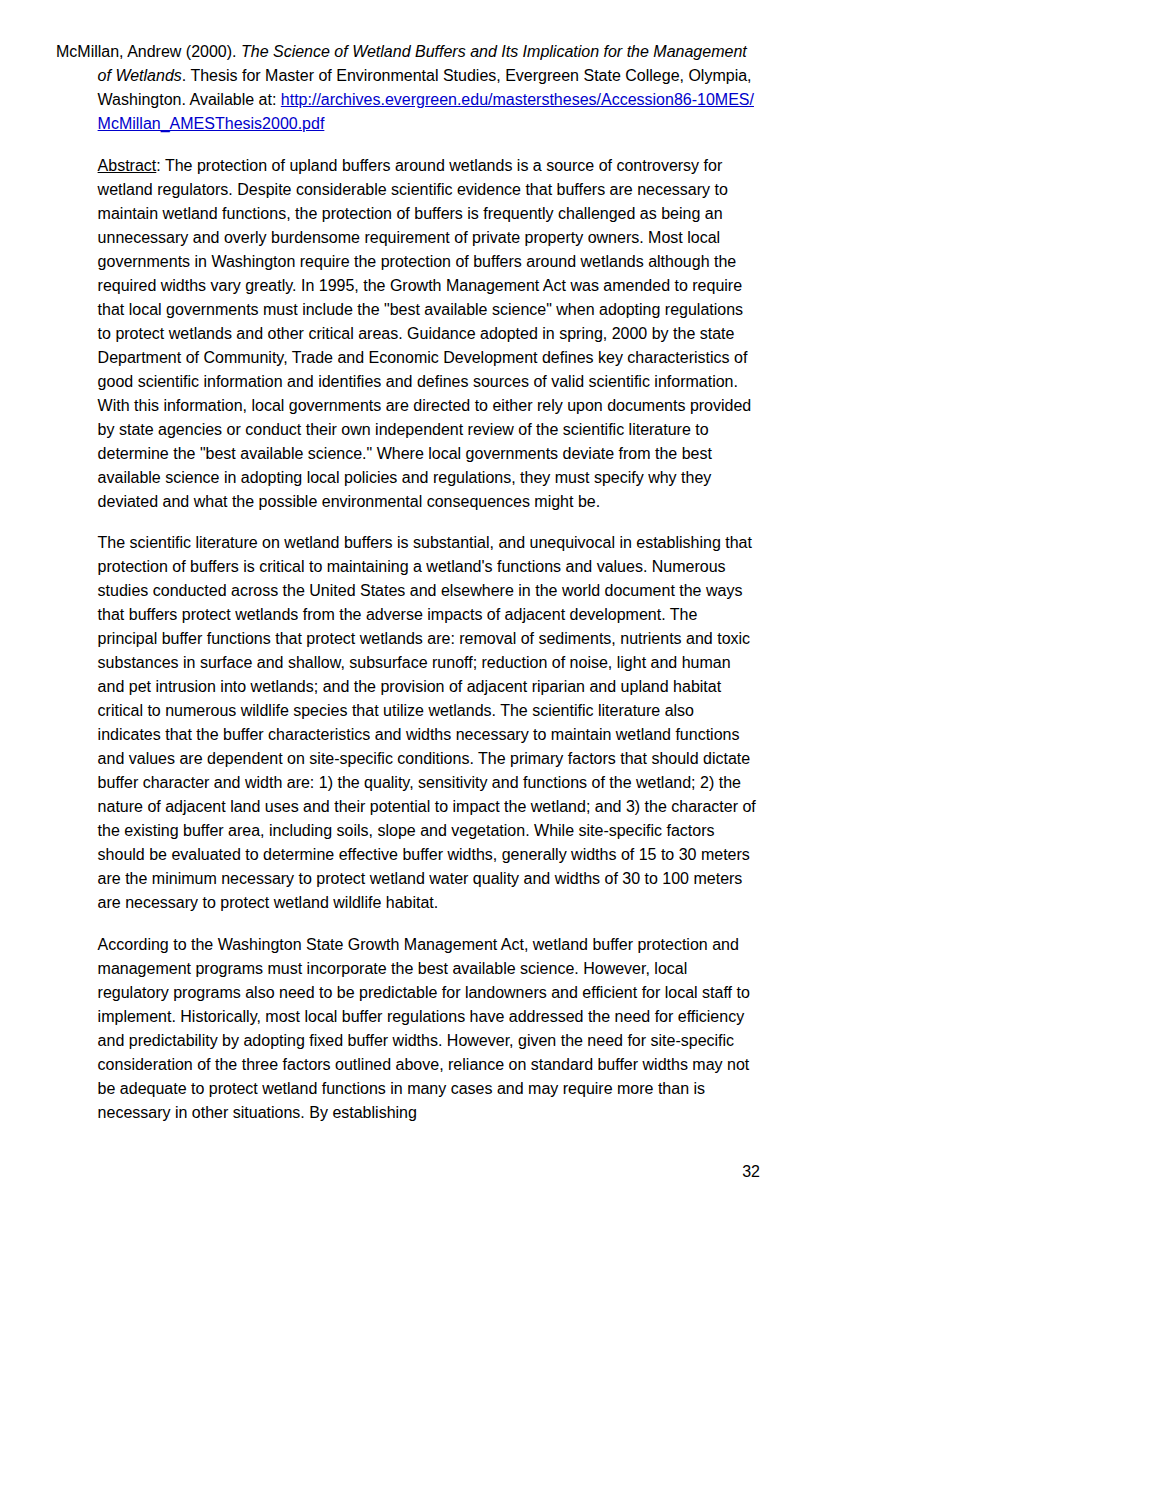McMillan, Andrew (2000). The Science of Wetland Buffers and Its Implication for the Management of Wetlands. Thesis for Master of Environmental Studies, Evergreen State College, Olympia, Washington. Available at: http://archives.evergreen.edu/masterstheses/Accession86-10MES/McMillan_AMESThesis2000.pdf
Abstract: The protection of upland buffers around wetlands is a source of controversy for wetland regulators. Despite considerable scientific evidence that buffers are necessary to maintain wetland functions, the protection of buffers is frequently challenged as being an unnecessary and overly burdensome requirement of private property owners. Most local governments in Washington require the protection of buffers around wetlands although the required widths vary greatly. In 1995, the Growth Management Act was amended to require that local governments must include the "best available science" when adopting regulations to protect wetlands and other critical areas. Guidance adopted in spring, 2000 by the state Department of Community, Trade and Economic Development defines key characteristics of good scientific information and identifies and defines sources of valid scientific information. With this information, local governments are directed to either rely upon documents provided by state agencies or conduct their own independent review of the scientific literature to determine the "best available science." Where local governments deviate from the best available science in adopting local policies and regulations, they must specify why they deviated and what the possible environmental consequences might be.
The scientific literature on wetland buffers is substantial, and unequivocal in establishing that protection of buffers is critical to maintaining a wetland's functions and values. Numerous studies conducted across the United States and elsewhere in the world document the ways that buffers protect wetlands from the adverse impacts of adjacent development. The principal buffer functions that protect wetlands are: removal of sediments, nutrients and toxic substances in surface and shallow, subsurface runoff; reduction of noise, light and human and pet intrusion into wetlands; and the provision of adjacent riparian and upland habitat critical to numerous wildlife species that utilize wetlands. The scientific literature also indicates that the buffer characteristics and widths necessary to maintain wetland functions and values are dependent on site-specific conditions. The primary factors that should dictate buffer character and width are: 1) the quality, sensitivity and functions of the wetland; 2) the nature of adjacent land uses and their potential to impact the wetland; and 3) the character of the existing buffer area, including soils, slope and vegetation. While site-specific factors should be evaluated to determine effective buffer widths, generally widths of 15 to 30 meters are the minimum necessary to protect wetland water quality and widths of 30 to 100 meters are necessary to protect wetland wildlife habitat.
According to the Washington State Growth Management Act, wetland buffer protection and management programs must incorporate the best available science. However, local regulatory programs also need to be predictable for landowners and efficient for local staff to implement. Historically, most local buffer regulations have addressed the need for efficiency and predictability by adopting fixed buffer widths. However, given the need for site-specific consideration of the three factors outlined above, reliance on standard buffer widths may not be adequate to protect wetland functions in many cases and may require more than is necessary in other situations. By establishing
32